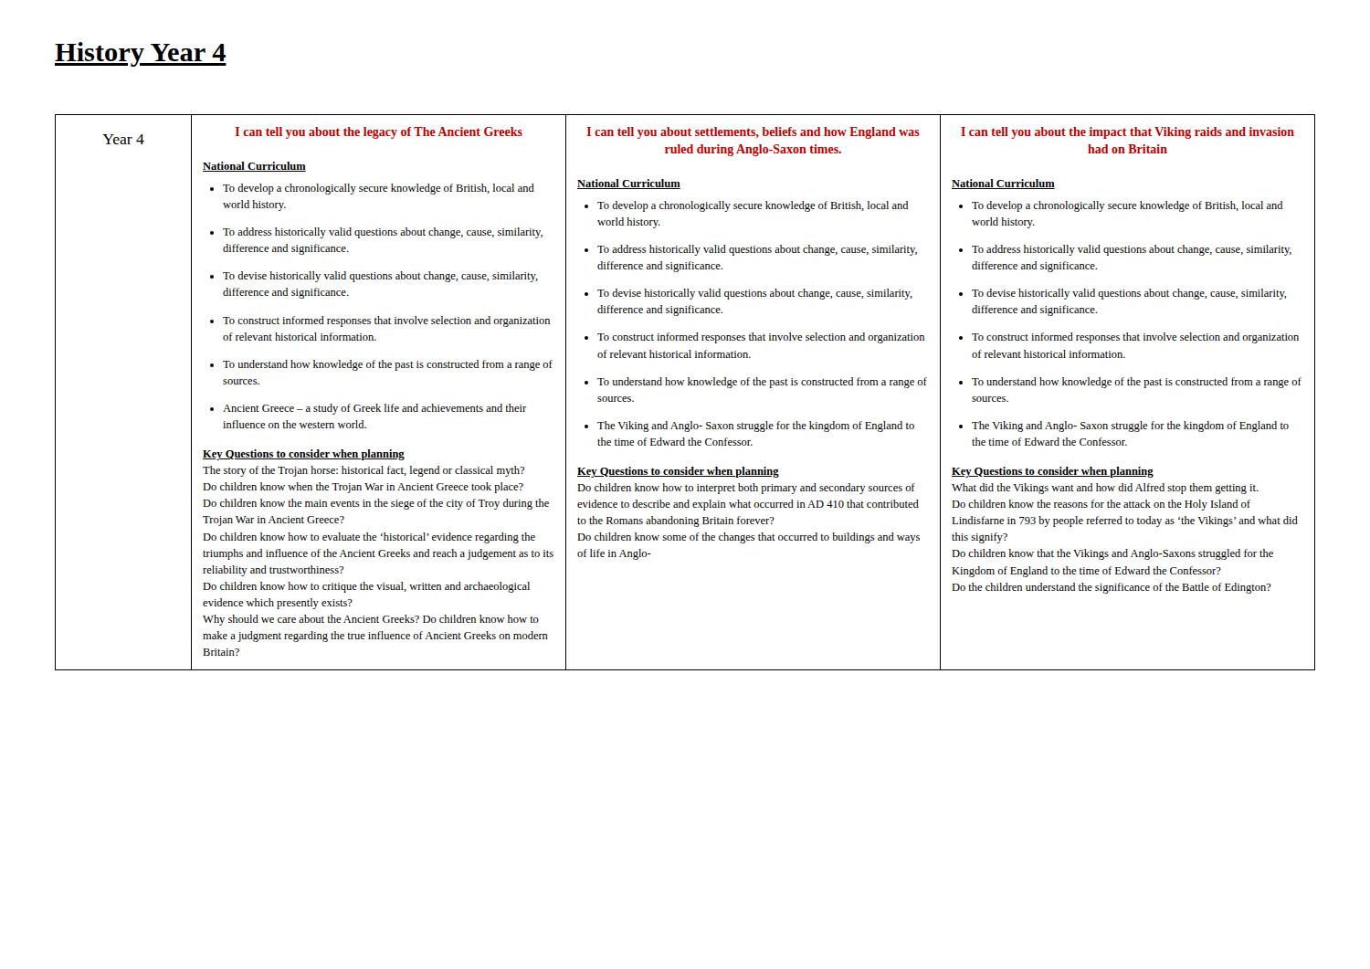History Year 4
| Year 4 | I can tell you about the legacy of The Ancient Greeks National Curriculum To develop a chronologically secure knowledge of British, local and world history. To address historically valid questions about change, cause, similarity, difference and significance. To devise historically valid questions about change, cause, similarity, difference and significance. To construct informed responses that involve selection and organization of relevant historical information. To understand how knowledge of the past is constructed from a range of sources. Ancient Greece – a study of Greek life and achievements and their influence on the western world. Key Questions to consider when planning The story of the Trojan horse: historical fact, legend or classical myth? Do children know when the Trojan War in Ancient Greece took place? Do children know the main events in the siege of the city of Troy during the Trojan War in Ancient Greece? Do children know how to evaluate the ‘historical’ evidence regarding the triumphs and influence of the Ancient Greeks and reach a judgement as to its reliability and trustworthiness? Do children know how to critique the visual, written and archaeological evidence which presently exists? Why should we care about the Ancient Greeks? Do children know how to make a judgment regarding the true influence of Ancient Greeks on modern Britain? | I can tell you about settlements, beliefs and how England was ruled during Anglo-Saxon times. National Curriculum To develop a chronologically secure knowledge of British, local and world history. To address historically valid questions about change, cause, similarity, difference and significance. To devise historically valid questions about change, cause, similarity, difference and significance. To construct informed responses that involve selection and organization of relevant historical information. To understand how knowledge of the past is constructed from a range of sources. The Viking and Anglo- Saxon struggle for the kingdom of England to the time of Edward the Confessor. Key Questions to consider when planning Do children know how to interpret both primary and secondary sources of evidence to describe and explain what occurred in AD 410 that contributed to the Romans abandoning Britain forever? Do children know some of the changes that occurred to buildings and ways of life in Anglo- | I can tell you about the impact that Viking raids and invasion had on Britain National Curriculum To develop a chronologically secure knowledge of British, local and world history. To address historically valid questions about change, cause, similarity, difference and significance. To devise historically valid questions about change, cause, similarity, difference and significance. To construct informed responses that involve selection and organization of relevant historical information. To understand how knowledge of the past is constructed from a range of sources. The Viking and Anglo- Saxon struggle for the kingdom of England to the time of Edward the Confessor. Key Questions to consider when planning What did the Vikings want and how did Alfred stop them getting it. Do children know the reasons for the attack on the Holy Island of Lindisfarne in 793 by people referred to today as ‘the Vikings’ and what did this signify? Do children know that the Vikings and Anglo-Saxons struggled for the Kingdom of England to the time of Edward the Confessor? Do the children understand the significance of the Battle of Edington? |